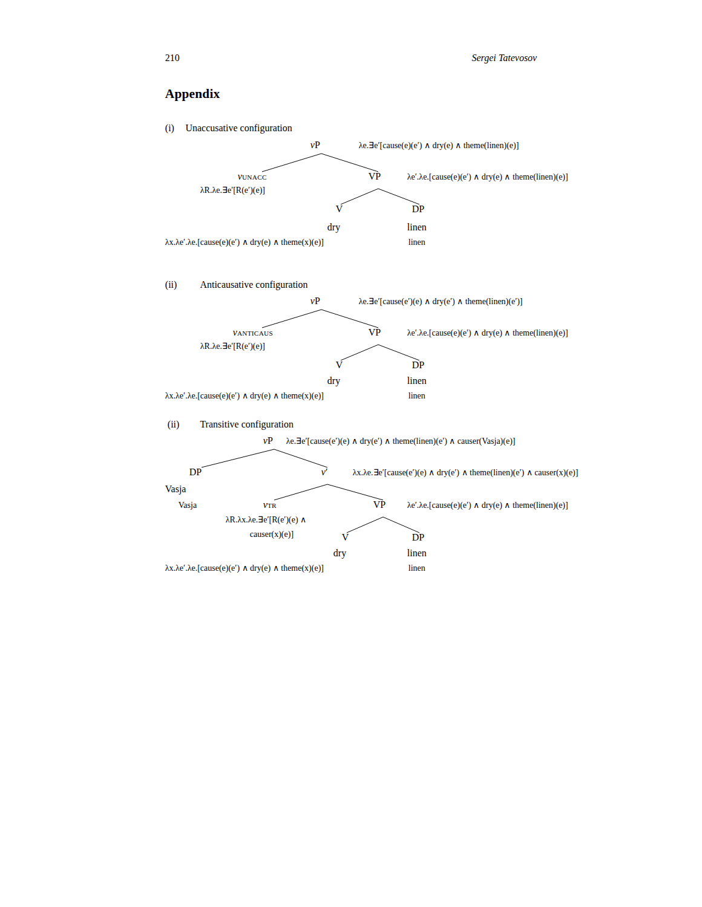210 Sergei Tatevosov
Appendix
(i) Unaccusative configuration
vP
λe.∃e′[cause(e)(e′) ∧ dry(e) ∧ theme(linen)(e)]
vUNACC
λR.λe.∃e′[R(e′)(e)]
VP
λe′.λe.[cause(e)(e′) ∧ dry(e) ∧ theme(linen)(e)]
V
dry
λx.λe′.λe.[cause(e)(e′) ∧ dry(e) ∧ theme(x)(e)]
DP
linen
linen
(ii) Anticausative configuration
vP
λe.∃e′[cause(e′)(e) ∧ dry(e′) ∧ theme(linen)(e′)]
vANTICAUS
λR.λe.∃e′[R(e′)(e)]
VP
λe′.λe.[cause(e)(e′) ∧ dry(e) ∧ theme(linen)(e)]
V
dry
λx.λe′.λe.[cause(e)(e′) ∧ dry(e) ∧ theme(x)(e)]
DP
linen
linen
(ii) Transitive configuration
vP
λe.∃e′[cause(e′)(e) ∧ dry(e′) ∧ theme(linen)(e′) ∧ causer(Vasja)(e)]
DP
Vasja
Vasja
v′
λx.λe.∃e′[cause(e′)(e) ∧ dry(e′) ∧ theme(linen)(e′) ∧ causer(x)(e)]
vTR
λR.λx.λe.∃e′[R(e′)(e) ∧
causer(x)(e)]
VP
λe′.λe.[cause(e)(e′) ∧ dry(e) ∧ theme(linen)(e)]
V
dry
λx.λe′.λe.[cause(e)(e′) ∧ dry(e) ∧ theme(x)(e)]
DP
linen
linen